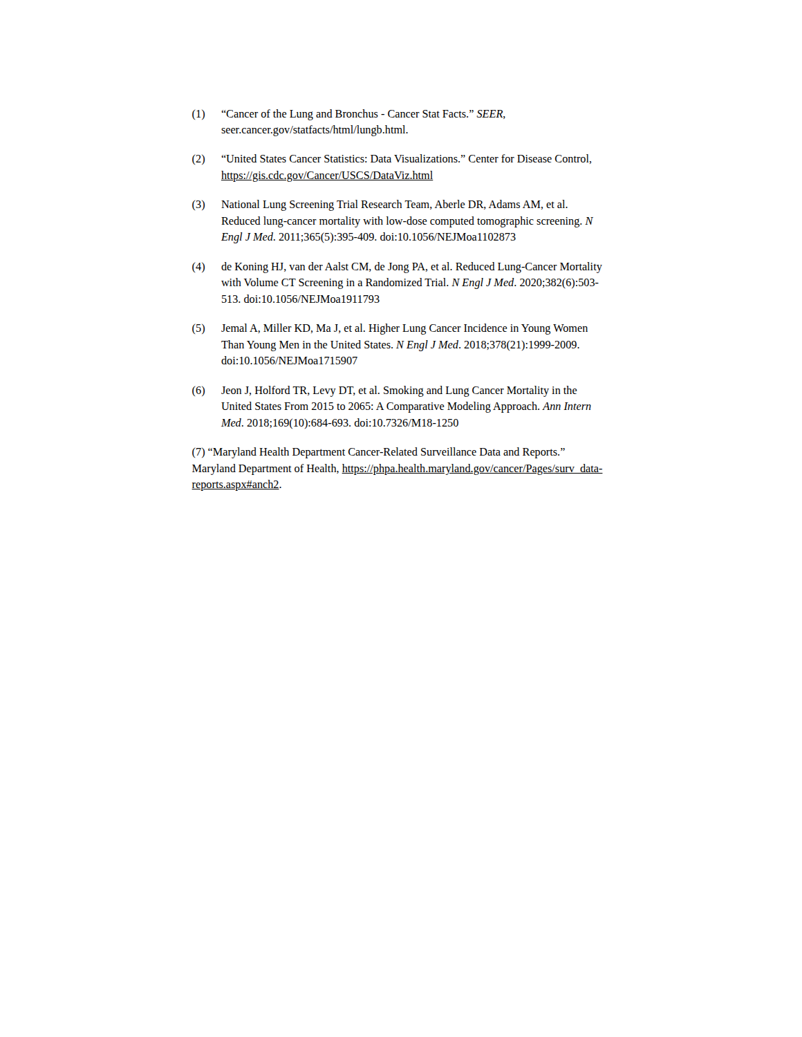(1)“Cancer of the Lung and Bronchus - Cancer Stat Facts.” SEER, seer.cancer.gov/statfacts/html/lungb.html.
(2)“United States Cancer Statistics: Data Visualizations.” Center for Disease Control, https://gis.cdc.gov/Cancer/USCS/DataViz.html
(3) National Lung Screening Trial Research Team, Aberle DR, Adams AM, et al. Reduced lung-cancer mortality with low-dose computed tomographic screening. N Engl J Med. 2011;365(5):395-409. doi:10.1056/NEJMoa1102873
(4) de Koning HJ, van der Aalst CM, de Jong PA, et al. Reduced Lung-Cancer Mortality with Volume CT Screening in a Randomized Trial. N Engl J Med. 2020;382(6):503-513. doi:10.1056/NEJMoa1911793
(5) Jemal A, Miller KD, Ma J, et al. Higher Lung Cancer Incidence in Young Women Than Young Men in the United States. N Engl J Med. 2018;378(21):1999-2009. doi:10.1056/NEJMoa1715907
(6) Jeon J, Holford TR, Levy DT, et al. Smoking and Lung Cancer Mortality in the United States From 2015 to 2065: A Comparative Modeling Approach. Ann Intern Med. 2018;169(10):684-693. doi:10.7326/M18-1250
(7) “Maryland Health Department Cancer-Related Surveillance Data and Reports.” Maryland Department of Health, https://phpa.health.maryland.gov/cancer/Pages/surv_data-reports.aspx#anch2.